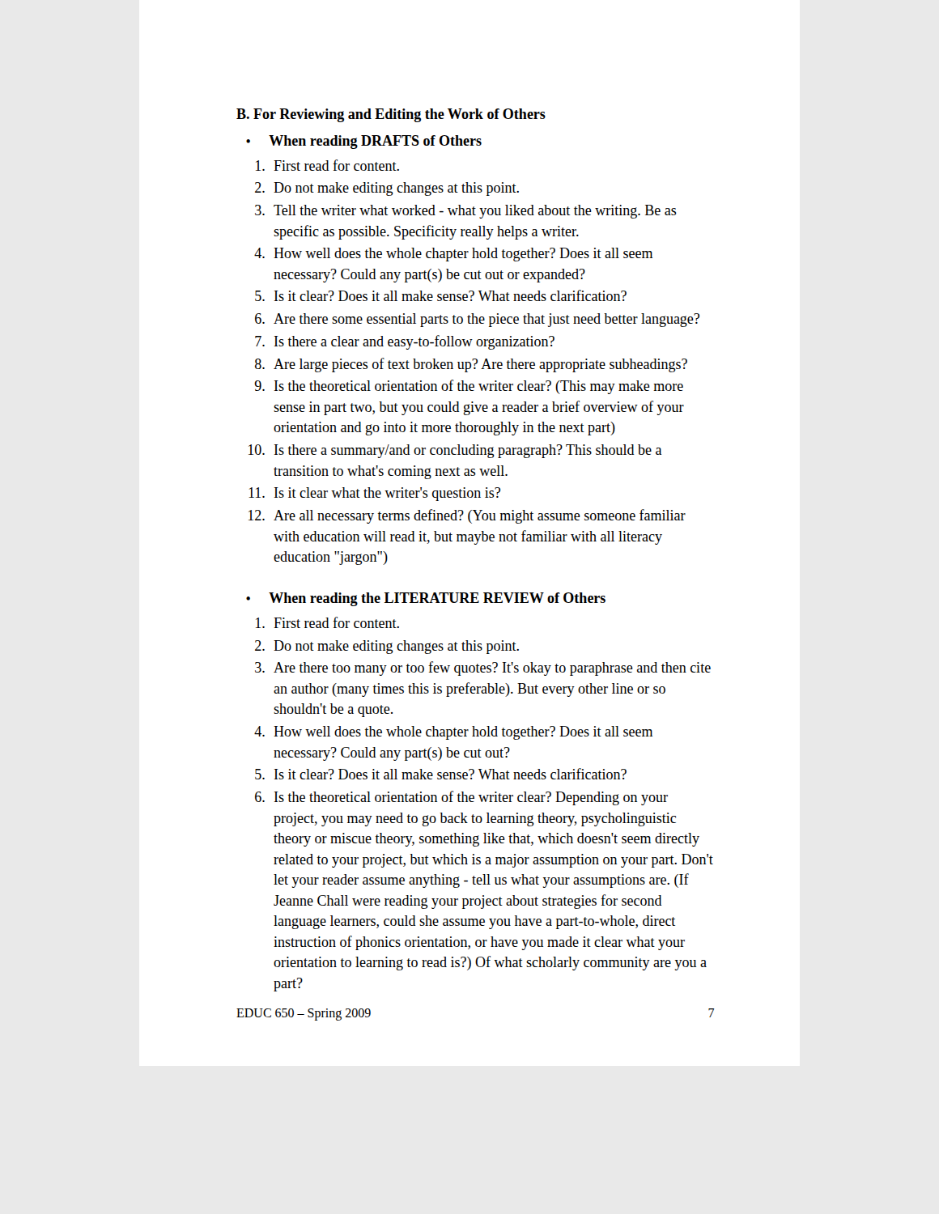B. For Reviewing and Editing the Work of Others
When reading DRAFTS of Others
First read for content.
Do not make editing changes at this point.
Tell the writer what worked - what you liked about the writing. Be as specific as possible. Specificity really helps a writer.
How well does the whole chapter hold together? Does it all seem necessary? Could any part(s) be cut out or expanded?
Is it clear? Does it all make sense? What needs clarification?
Are there some essential parts to the piece that just need better language?
Is there a clear and easy-to-follow organization?
Are large pieces of text broken up? Are there appropriate subheadings?
Is the theoretical orientation of the writer clear? (This may make more sense in part two, but you could give a reader a brief overview of your orientation and go into it more thoroughly in the next part)
Is there a summary/and or concluding paragraph? This should be a transition to what's coming next as well.
Is it clear what the writer's question is?
Are all necessary terms defined? (You might assume someone familiar with education will read it, but maybe not familiar with all literacy education "jargon")
When reading the LITERATURE REVIEW of Others
First read for content.
Do not make editing changes at this point.
Are there too many or too few quotes? It's okay to paraphrase and then cite an author (many times this is preferable). But every other line or so shouldn't be a quote.
How well does the whole chapter hold together? Does it all seem necessary? Could any part(s) be cut out?
Is it clear? Does it all make sense? What needs clarification?
Is the theoretical orientation of the writer clear? Depending on your project, you may need to go back to learning theory, psycholinguistic theory or miscue theory, something like that, which doesn't seem directly related to your project, but which is a major assumption on your part. Don't let your reader assume anything - tell us what your assumptions are. (If Jeanne Chall were reading your project about strategies for second language learners, could she assume you have a part-to-whole, direct instruction of phonics orientation, or have you made it clear what your orientation to learning to read is?) Of what scholarly community are you a part?
EDUC 650 – Spring 2009 7